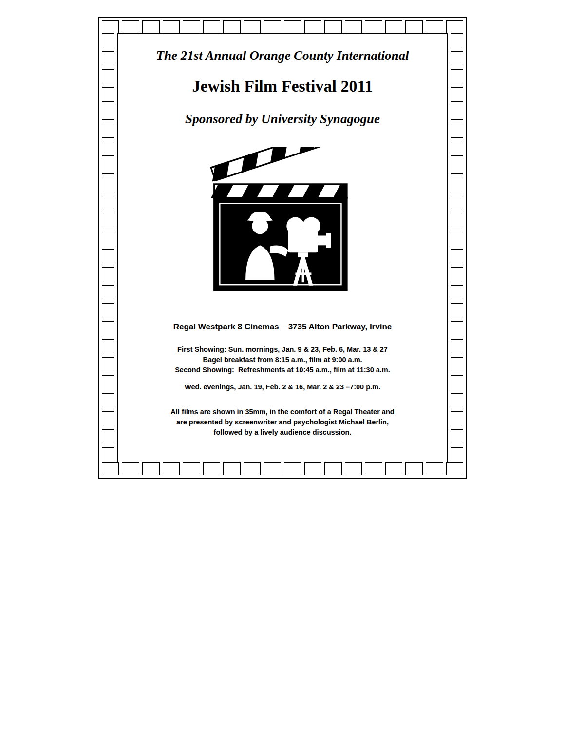The 21st Annual Orange County International
Jewish Film Festival 2011
Sponsored by University Synagogue
Regal Westpark 8 Cinemas – 3735 Alton Parkway, Irvine
First Showing: Sun. mornings, Jan. 9 & 23, Feb. 6, Mar. 13 & 27
Bagel breakfast from 8:15 a.m., film at 9:00 a.m.
Second Showing: Refreshments at 10:45 a.m., film at 11:30 a.m.
Wed. evenings, Jan. 19, Feb. 2 & 16, Mar. 2 & 23 –7:00 p.m.
All films are shown in 35mm, in the comfort of a Regal Theater and
are presented by screenwriter and psychologist Michael Berlin,
followed by a lively audience discussion.